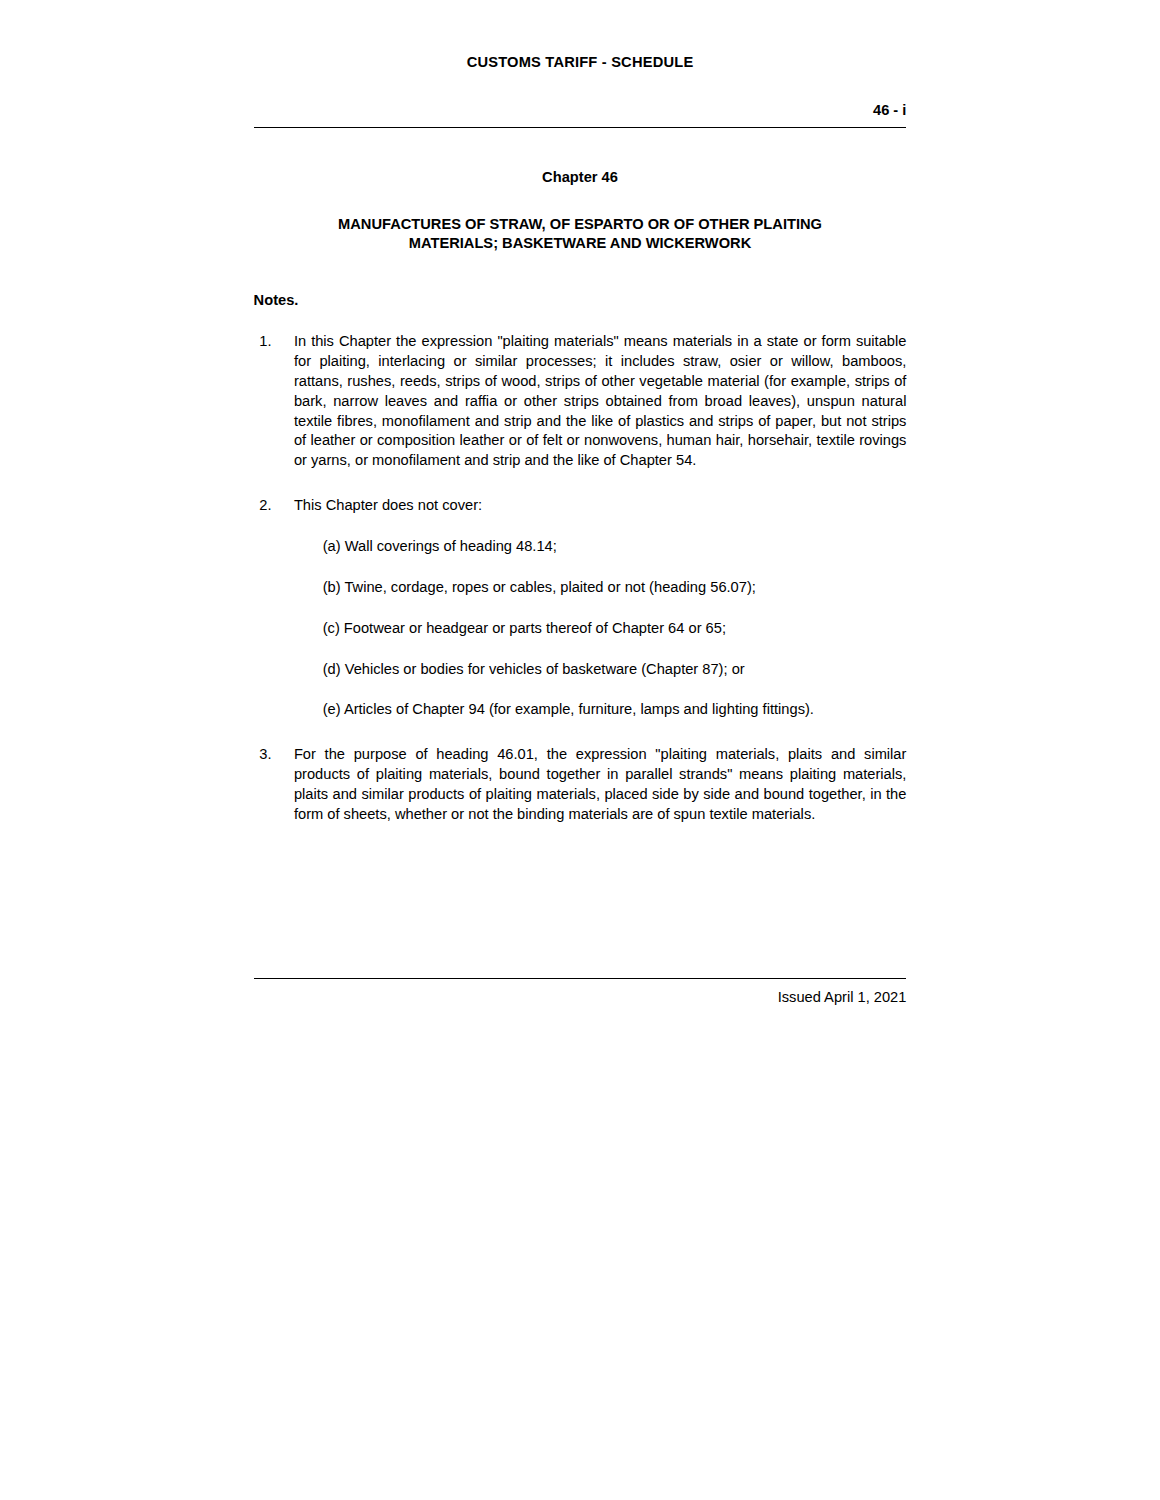CUSTOMS TARIFF - SCHEDULE
46 - i
Chapter 46
MANUFACTURES OF STRAW, OF ESPARTO OR OF OTHER PLAITING
MATERIALS; BASKETWARE AND WICKERWORK
Notes.
1. In this Chapter the expression "plaiting materials" means materials in a state or form suitable for plaiting, interlacing or similar processes; it includes straw, osier or willow, bamboos, rattans, rushes, reeds, strips of wood, strips of other vegetable material (for example, strips of bark, narrow leaves and raffia or other strips obtained from broad leaves), unspun natural textile fibres, monofilament and strip and the like of plastics and strips of paper, but not strips of leather or composition leather or of felt or nonwovens, human hair, horsehair, textile rovings or yarns, or monofilament and strip and the like of Chapter 54.
2. This Chapter does not cover:
(a) Wall coverings of heading 48.14;
(b) Twine, cordage, ropes or cables, plaited or not (heading 56.07);
(c) Footwear or headgear or parts thereof of Chapter 64 or 65;
(d) Vehicles or bodies for vehicles of basketware (Chapter 87); or
(e) Articles of Chapter 94 (for example, furniture, lamps and lighting fittings).
3. For the purpose of heading 46.01, the expression "plaiting materials, plaits and similar products of plaiting materials, bound together in parallel strands" means plaiting materials, plaits and similar products of plaiting materials, placed side by side and bound together, in the form of sheets, whether or not the binding materials are of spun textile materials.
Issued April 1, 2021